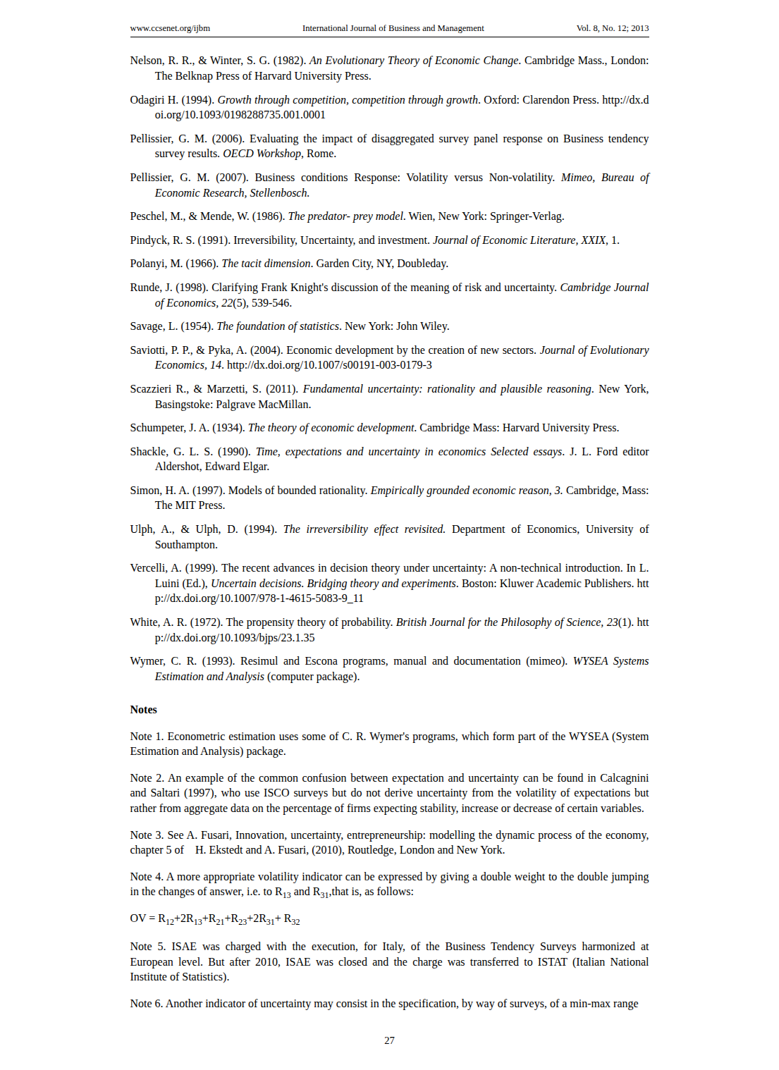www.ccsenet.org/ijbm International Journal of Business and Management Vol. 8, No. 12; 2013
Nelson, R. R., & Winter, S. G. (1982). An Evolutionary Theory of Economic Change. Cambridge Mass., London: The Belknap Press of Harvard University Press.
Odagiri H. (1994). Growth through competition, competition through growth. Oxford: Clarendon Press. http://dx.doi.org/10.1093/0198288735.001.0001
Pellissier, G. M. (2006). Evaluating the impact of disaggregated survey panel response on Business tendency survey results. OECD Workshop, Rome.
Pellissier, G. M. (2007). Business conditions Response: Volatility versus Non-volatility. Mimeo, Bureau of Economic Research, Stellenbosch.
Peschel, M., & Mende, W. (1986). The predator- prey model. Wien, New York: Springer-Verlag.
Pindyck, R. S. (1991). Irreversibility, Uncertainty, and investment. Journal of Economic Literature, XXIX, 1.
Polanyi, M. (1966). The tacit dimension. Garden City, NY, Doubleday.
Runde, J. (1998). Clarifying Frank Knight's discussion of the meaning of risk and uncertainty. Cambridge Journal of Economics, 22(5), 539-546.
Savage, L. (1954). The foundation of statistics. New York: John Wiley.
Saviotti, P. P., & Pyka, A. (2004). Economic development by the creation of new sectors. Journal of Evolutionary Economics, 14. http://dx.doi.org/10.1007/s00191-003-0179-3
Scazzieri R., & Marzetti, S. (2011). Fundamental uncertainty: rationality and plausible reasoning. New York, Basingstoke: Palgrave MacMillan.
Schumpeter, J. A. (1934). The theory of economic development. Cambridge Mass: Harvard University Press.
Shackle, G. L. S. (1990). Time, expectations and uncertainty in economics Selected essays. J. L. Ford editor Aldershot, Edward Elgar.
Simon, H. A. (1997). Models of bounded rationality. Empirically grounded economic reason, 3. Cambridge, Mass: The MIT Press.
Ulph, A., & Ulph, D. (1994). The irreversibility effect revisited. Department of Economics, University of Southampton.
Vercelli, A. (1999). The recent advances in decision theory under uncertainty: A non-technical introduction. In L. Luini (Ed.), Uncertain decisions. Bridging theory and experiments. Boston: Kluwer Academic Publishers. http://dx.doi.org/10.1007/978-1-4615-5083-9_11
White, A. R. (1972). The propensity theory of probability. British Journal for the Philosophy of Science, 23(1). http://dx.doi.org/10.1093/bjps/23.1.35
Wymer, C. R. (1993). Resimul and Escona programs, manual and documentation (mimeo). WYSEA Systems Estimation and Analysis (computer package).
Notes
Note 1. Econometric estimation uses some of C. R. Wymer's programs, which form part of the WYSEA (System Estimation and Analysis) package.
Note 2. An example of the common confusion between expectation and uncertainty can be found in Calcagnini and Saltari (1997), who use ISCO surveys but do not derive uncertainty from the volatility of expectations but rather from aggregate data on the percentage of firms expecting stability, increase or decrease of certain variables.
Note 3. See A. Fusari, Innovation, uncertainty, entrepreneurship: modelling the dynamic process of the economy, chapter 5 of H. Ekstedt and A. Fusari, (2010), Routledge, London and New York.
Note 4. A more appropriate volatility indicator can be expressed by giving a double weight to the double jumping in the changes of answer, i.e. to R13 and R31,that is, as follows:
OV = R12+2R13+R21+R23+2R31+ R32
Note 5. ISAE was charged with the execution, for Italy, of the Business Tendency Surveys harmonized at European level. But after 2010, ISAE was closed and the charge was transferred to ISTAT (Italian National Institute of Statistics).
Note 6. Another indicator of uncertainty may consist in the specification, by way of surveys, of a min-max range
27